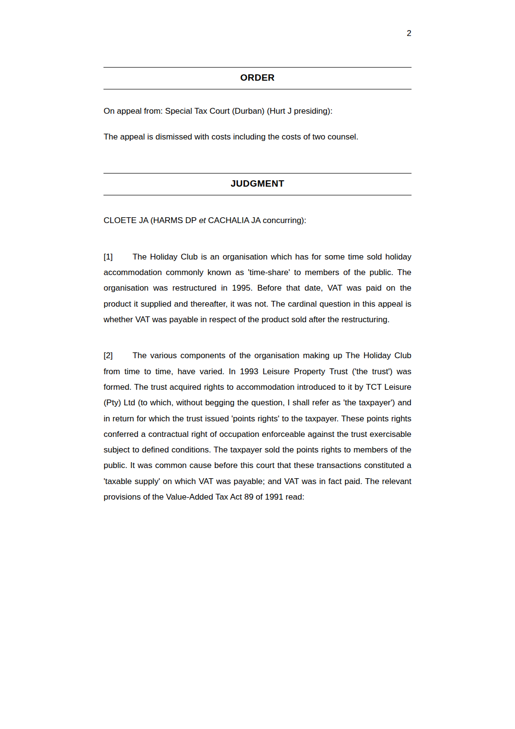2
ORDER
On appeal from: Special Tax Court (Durban) (Hurt J presiding):
The appeal is dismissed with costs including the costs of two counsel.
JUDGMENT
CLOETE JA (HARMS DP et CACHALIA JA concurring):
[1] The Holiday Club is an organisation which has for some time sold holiday accommodation commonly known as 'time-share' to members of the public. The organisation was restructured in 1995. Before that date, VAT was paid on the product it supplied and thereafter, it was not. The cardinal question in this appeal is whether VAT was payable in respect of the product sold after the restructuring.
[2] The various components of the organisation making up The Holiday Club from time to time, have varied. In 1993 Leisure Property Trust ('the trust') was formed. The trust acquired rights to accommodation introduced to it by TCT Leisure (Pty) Ltd (to which, without begging the question, I shall refer as 'the taxpayer') and in return for which the trust issued 'points rights' to the taxpayer. These points rights conferred a contractual right of occupation enforceable against the trust exercisable subject to defined conditions. The taxpayer sold the points rights to members of the public. It was common cause before this court that these transactions constituted a 'taxable supply' on which VAT was payable; and VAT was in fact paid. The relevant provisions of the Value-Added Tax Act 89 of 1991 read: